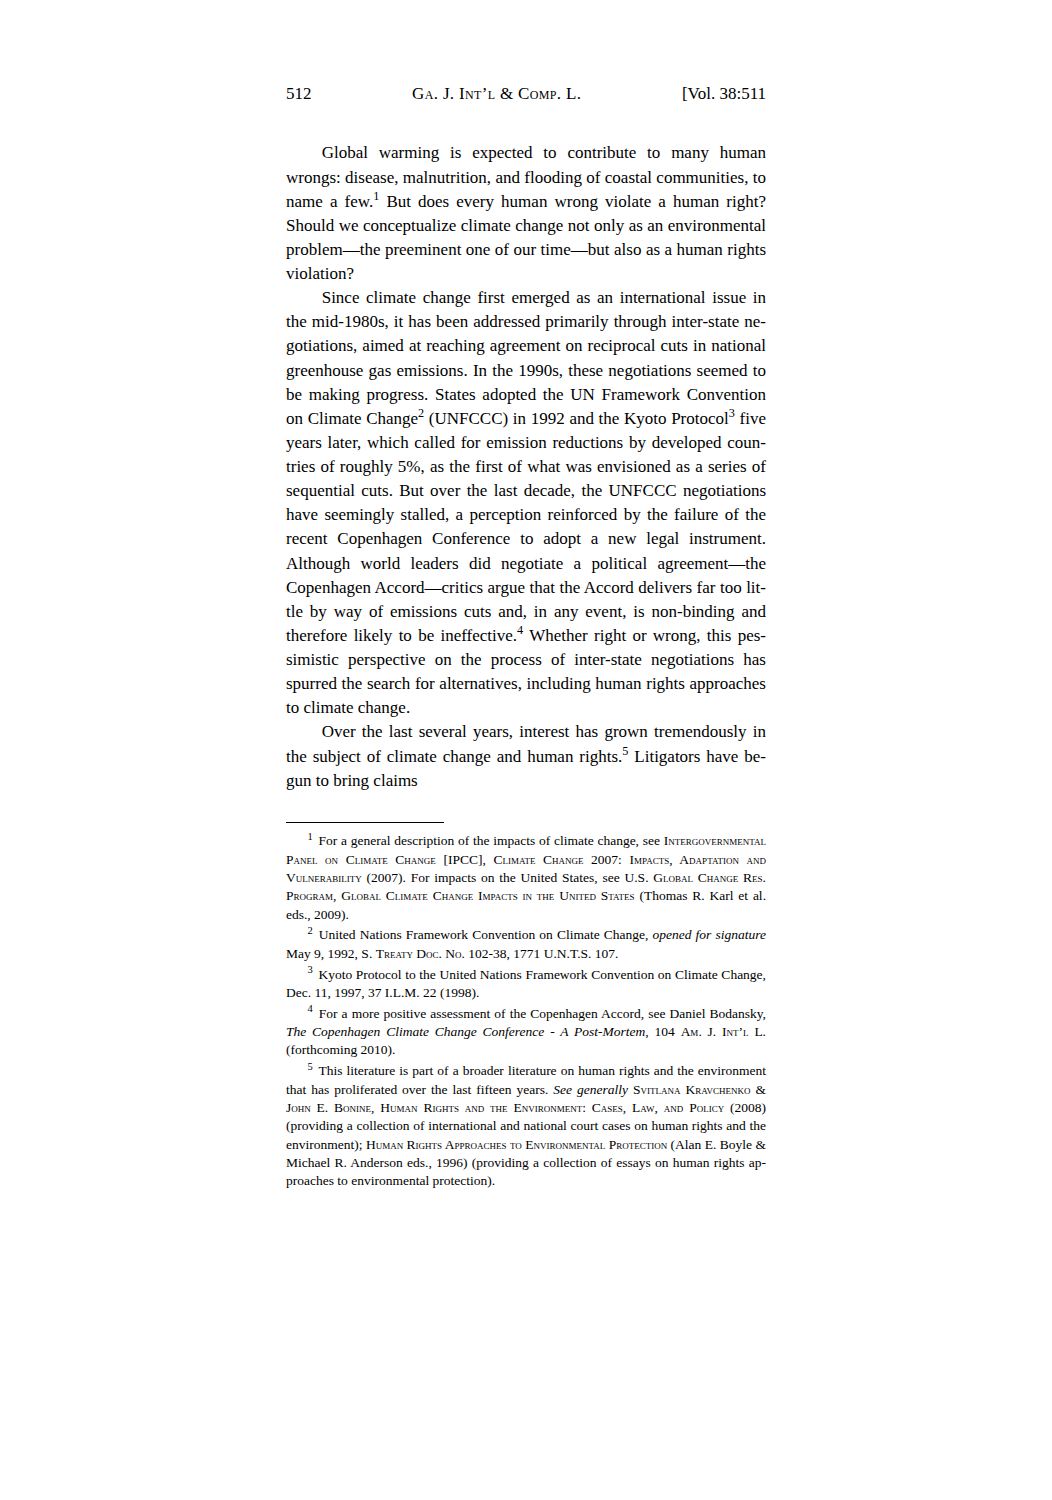512 Ga. J. Int’l & Comp. L. [Vol. 38:511
Global warming is expected to contribute to many human wrongs: disease, malnutrition, and flooding of coastal communities, to name a few.1 But does every human wrong violate a human right? Should we conceptualize climate change not only as an environmental problem—the preeminent one of our time—but also as a human rights violation?
Since climate change first emerged as an international issue in the mid-1980s, it has been addressed primarily through inter-state negotiations, aimed at reaching agreement on reciprocal cuts in national greenhouse gas emissions. In the 1990s, these negotiations seemed to be making progress. States adopted the UN Framework Convention on Climate Change2 (UNFCCC) in 1992 and the Kyoto Protocol3 five years later, which called for emission reductions by developed countries of roughly 5%, as the first of what was envisioned as a series of sequential cuts. But over the last decade, the UNFCCC negotiations have seemingly stalled, a perception reinforced by the failure of the recent Copenhagen Conference to adopt a new legal instrument. Although world leaders did negotiate a political agreement—the Copenhagen Accord—critics argue that the Accord delivers far too little by way of emissions cuts and, in any event, is non-binding and therefore likely to be ineffective.4 Whether right or wrong, this pessimistic perspective on the process of inter-state negotiations has spurred the search for alternatives, including human rights approaches to climate change.
Over the last several years, interest has grown tremendously in the subject of climate change and human rights.5 Litigators have begun to bring claims
1 For a general description of the impacts of climate change, see Intergovernmental Panel on Climate Change [IPCC], Climate Change 2007: Impacts, Adaptation and Vulnerability (2007). For impacts on the United States, see U.S. Global Change Res. Program, Global Climate Change Impacts in the United States (Thomas R. Karl et al. eds., 2009).
2 United Nations Framework Convention on Climate Change, opened for signature May 9, 1992, S. Treaty Doc. No. 102-38, 1771 U.N.T.S. 107.
3 Kyoto Protocol to the United Nations Framework Convention on Climate Change, Dec. 11, 1997, 37 I.L.M. 22 (1998).
4 For a more positive assessment of the Copenhagen Accord, see Daniel Bodansky, The Copenhagen Climate Change Conference - A Post-Mortem, 104 Am. J. Int’l L. (forthcoming 2010).
5 This literature is part of a broader literature on human rights and the environment that has proliferated over the last fifteen years. See generally Svitlana Kravchenko & John E. Bonine, Human Rights and the Environment: Cases, Law, and Policy (2008) (providing a collection of international and national court cases on human rights and the environment); Human Rights Approaches to Environmental Protection (Alan E. Boyle & Michael R. Anderson eds., 1996) (providing a collection of essays on human rights approaches to environmental protection).